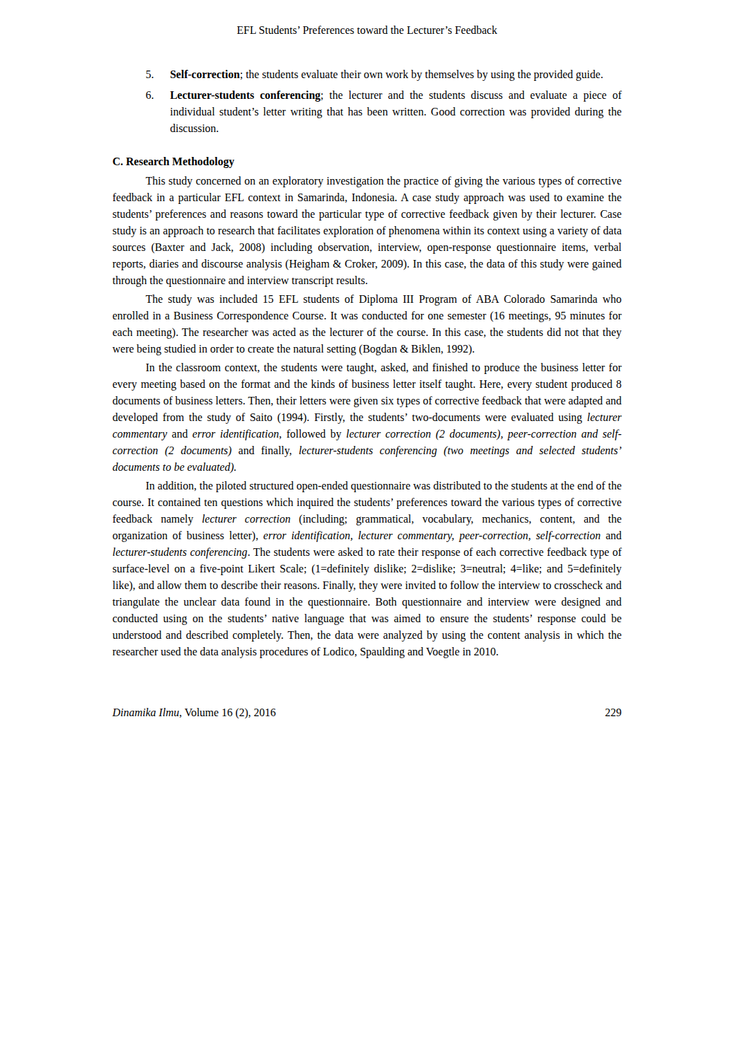EFL Students’ Preferences toward the Lecturer’s Feedback
5. Self-correction; the students evaluate their own work by themselves by using the provided guide.
6. Lecturer-students conferencing; the lecturer and the students discuss and evaluate a piece of individual student’s letter writing that has been written. Good correction was provided during the discussion.
C. Research Methodology
This study concerned on an exploratory investigation the practice of giving the various types of corrective feedback in a particular EFL context in Samarinda, Indonesia. A case study approach was used to examine the students’ preferences and reasons toward the particular type of corrective feedback given by their lecturer. Case study is an approach to research that facilitates exploration of phenomena within its context using a variety of data sources (Baxter and Jack, 2008) including observation, interview, open-response questionnaire items, verbal reports, diaries and discourse analysis (Heigham & Croker, 2009). In this case, the data of this study were gained through the questionnaire and interview transcript results.
The study was included 15 EFL students of Diploma III Program of ABA Colorado Samarinda who enrolled in a Business Correspondence Course. It was conducted for one semester (16 meetings, 95 minutes for each meeting). The researcher was acted as the lecturer of the course. In this case, the students did not that they were being studied in order to create the natural setting (Bogdan & Biklen, 1992).
In the classroom context, the students were taught, asked, and finished to produce the business letter for every meeting based on the format and the kinds of business letter itself taught. Here, every student produced 8 documents of business letters. Then, their letters were given six types of corrective feedback that were adapted and developed from the study of Saito (1994). Firstly, the students’ two-documents were evaluated using lecturer commentary and error identification, followed by lecturer correction (2 documents), peer-correction and self-correction (2 documents) and finally, lecturer-students conferencing (two meetings and selected students’ documents to be evaluated).
In addition, the piloted structured open-ended questionnaire was distributed to the students at the end of the course. It contained ten questions which inquired the students’ preferences toward the various types of corrective feedback namely lecturer correction (including; grammatical, vocabulary, mechanics, content, and the organization of business letter), error identification, lecturer commentary, peer-correction, self-correction and lecturer-students conferencing. The students were asked to rate their response of each corrective feedback type of surface-level on a five-point Likert Scale; (1=definitely dislike; 2=dislike; 3=neutral; 4=like; and 5=definitely like), and allow them to describe their reasons. Finally, they were invited to follow the interview to crosscheck and triangulate the unclear data found in the questionnaire. Both questionnaire and interview were designed and conducted using on the students’ native language that was aimed to ensure the students’ response could be understood and described completely. Then, the data were analyzed by using the content analysis in which the researcher used the data analysis procedures of Lodico, Spaulding and Voegtle in 2010.
Dinamika Ilmu, Volume 16 (2), 2016 229